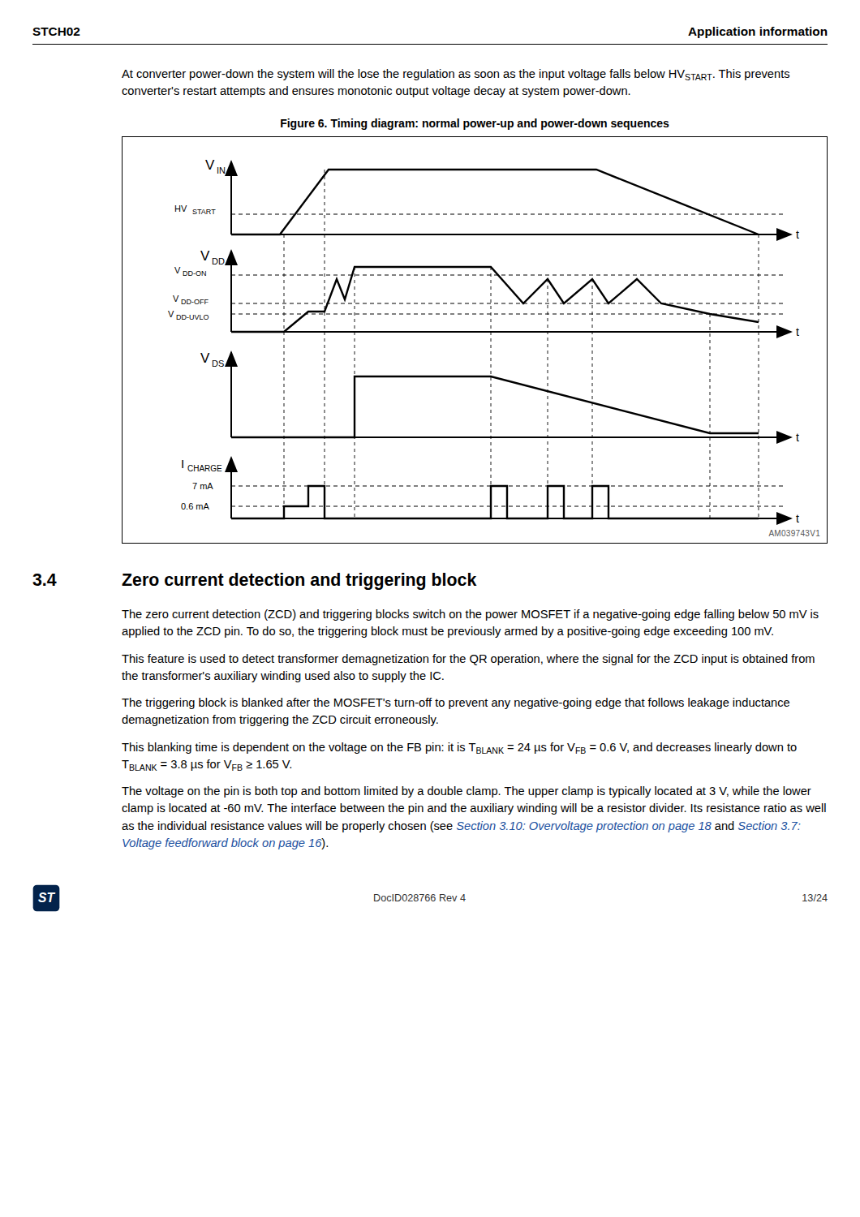STCH02
Application information
At converter power-down the system will the lose the regulation as soon as the input voltage falls below HVSTART. This prevents converter's restart attempts and ensures monotonic output voltage decay at system power-down.
Figure 6. Timing diagram: normal power-up and power-down sequences
V IN HV START t V DD V DD-ON V DD-OFF V DD-UVLO t V DS t I CHARGE 7 mA 0.6 mA t
AM039743V1
3.4 Zero current detection and triggering block
The zero current detection (ZCD) and triggering blocks switch on the power MOSFET if a negative-going edge falling below 50 mV is applied to the ZCD pin. To do so, the triggering block must be previously armed by a positive-going edge exceeding 100 mV.
This feature is used to detect transformer demagnetization for the QR operation, where the signal for the ZCD input is obtained from the transformer's auxiliary winding used also to supply the IC.
The triggering block is blanked after the MOSFET's turn-off to prevent any negative-going edge that follows leakage inductance demagnetization from triggering the ZCD circuit erroneously.
This blanking time is dependent on the voltage on the FB pin: it is TBLANK = 24 µs for VFB = 0.6 V, and decreases linearly down to TBLANK = 3.8 µs for VFB ≥ 1.65 V.
The voltage on the pin is both top and bottom limited by a double clamp. The upper clamp is typically located at 3 V, while the lower clamp is located at -60 mV. The interface between the pin and the auxiliary winding will be a resistor divider. Its resistance ratio as well as the individual resistance values will be properly chosen (see Section 3.10: Overvoltage protection on page 18 and Section 3.7: Voltage feedforward block on page 16).
ST
DocID028766 Rev 4
13/24